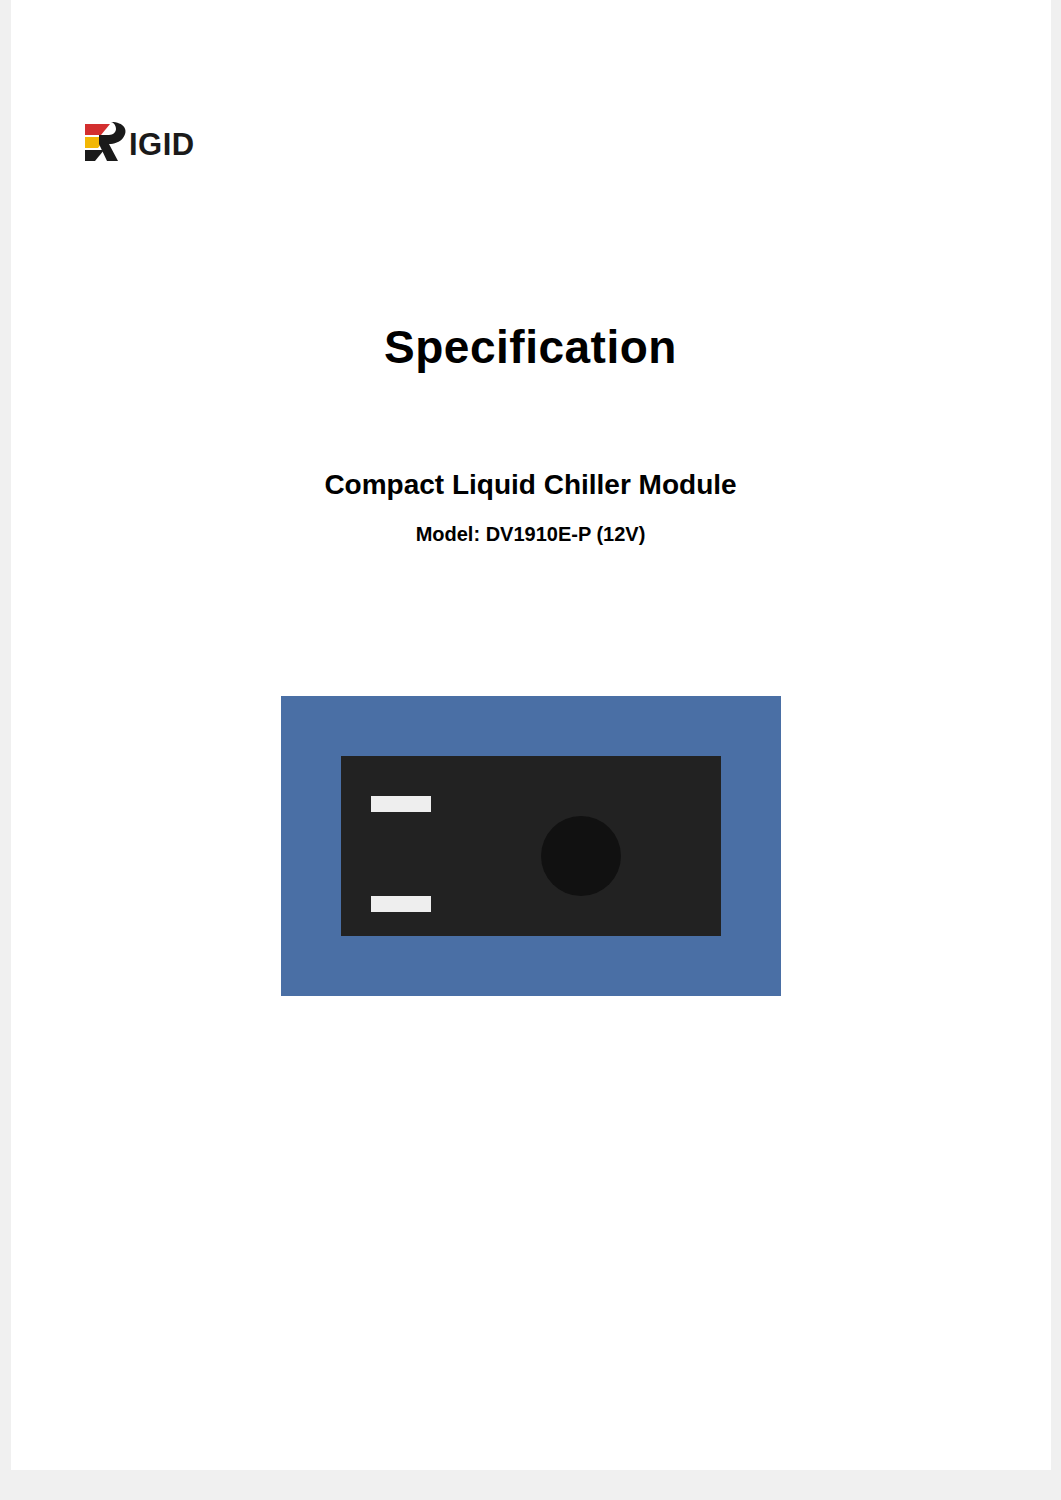IGID
Specification
Compact Liquid Chiller Module
Model: DV1910E-P (12V)